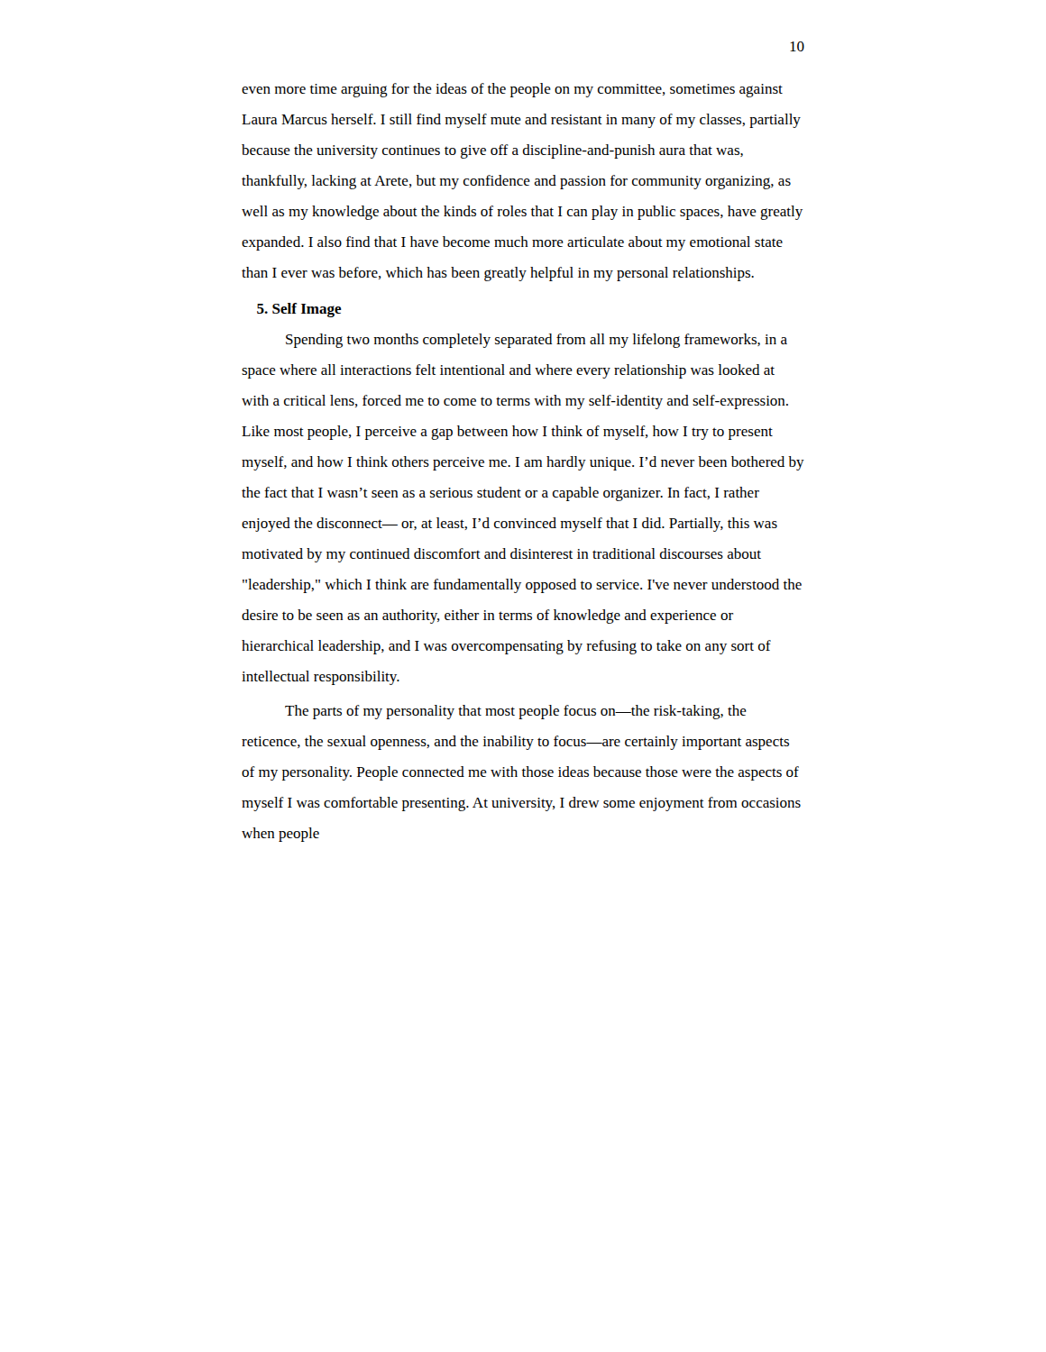10
even more time arguing for the ideas of the people on my committee, sometimes against Laura Marcus herself. I still find myself mute and resistant in many of my classes, partially because the university continues to give off a discipline-and-punish aura that was, thankfully, lacking at Arete, but my confidence and passion for community organizing, as well as my knowledge about the kinds of roles that I can play in public spaces, have greatly expanded. I also find that I have become much more articulate about my emotional state than I ever was before, which has been greatly helpful in my personal relationships.
Self Image
Spending two months completely separated from all my lifelong frameworks, in a space where all interactions felt intentional and where every relationship was looked at with a critical lens, forced me to come to terms with my self-identity and self-expression. Like most people, I perceive a gap between how I think of myself, how I try to present myself, and how I think others perceive me. I am hardly unique. I’d never been bothered by the fact that I wasn’t seen as a serious student or a capable organizer. In fact, I rather enjoyed the disconnect— or, at least, I’d convinced myself that I did. Partially, this was motivated by my continued discomfort and disinterest in traditional discourses about "leadership," which I think are fundamentally opposed to service. I've never understood the desire to be seen as an authority, either in terms of knowledge and experience or hierarchical leadership, and I was overcompensating by refusing to take on any sort of intellectual responsibility.
The parts of my personality that most people focus on—the risk-taking, the reticence, the sexual openness, and the inability to focus—are certainly important aspects of my personality. People connected me with those ideas because those were the aspects of myself I was comfortable presenting. At university, I drew some enjoyment from occasions when people